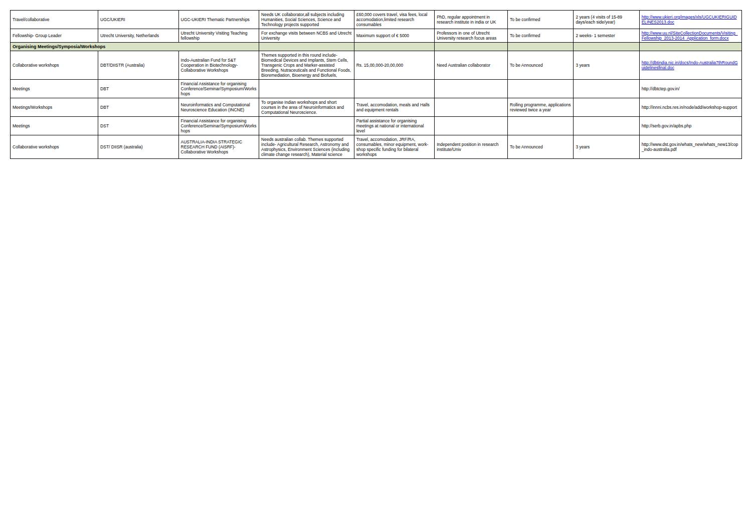| Travel/collaborative | UGC/UKIERI | UGC-UKIERI Thematic Partnerships | Needs UK collaborator,all subjects including Humanities, Social Sciences, Science and Technology projects supported | £60,000 covers travel, visa fees, local accomodation,limited research consumables | PhD, regular appointment in research institute in india or UK | To be confirmed | 2 years (4 visits of 15-89 days/each side/year) | http://www.ukieri.org/images/xls/UGCUKIERIGUIDELINES2013.doc |
| Fellowship- Group Leader | Utrecht University, Netherlands | Utrecht University Visiting Teaching fellowship | For exchange visits between NCBS and Utrecht University | Maximum support of € 5000 | Professors in one of Utrecht University research focus areas | To be confirmed | 2 weeks- 1 semester | http://www.uu.nl/SiteCollectionDocuments/Visiting_Fellowship_2013-2014_Application_form.docx |
| Organising Meetings/Symposia/Workshops | | | | | | |
| Collaborative workshops | DBT/DIISTR (Australia) | Indo-Australian Fund for S&T Cooperation in Biotechnology-Collaborative Workshops | Themes supported in this round include- Biomedical Devices and Implants, Stem Cells, Transgenic Crops and Marker-assisted Breeding, Nutraceuticals and Functional Foods, Bioremediation, Bioenergy and Biofuels, | Rs. 15,00,000-20,00,000 | Need Australian collaborator | To be Announced | 3 years | http://dbtindia.nic.in/docs/Indo-Australia7thRoundGuidelinesfinal.doc |
| Meetings | DBT | Financial Assistance for organising Conference/Seminar/Symposium/Workshops | | | | | | http://dbtctep.gov.in/ |
| Meetings/Workshops | DBT | Neuroinformatics and Computational Neuroscience Education (INCNE) | To organise Indian workshops and short courses in the area of Neuroinformatics and Computational Neuroscience. | Travel, accomodation, meals and Halls and equipment rentals | | Rolling programme, applications reviewed twice a year | | http://innni.ncbs.res.in/node/add/workshop-support |
| Meetings | DST | Financial Assistance for organising Conference/Seminar/Symposium/Workshops | | Partial assistance for organising meetings at national or international level | | | | http://serb.gov.in/apbs.php |
| Collaborative workshops | DST/ DIISR (australia) | AUSTRALIA-INDIA STRATEGIC RESEARCH FUND (AISRF)-Collaborative Workshops | Needs australian collab. Themes supported include- Agricultural Research, Astronomy and Astrophysics, Environment Sciences (including climate change research), Material science | Travel, accomodation, JRF/RA, consumables, minor equipment, work-shop specific funding for bilateral workshops | Independent position in research institute/Univ | To be Announced | 3 years | http://www.dst.gov.in/whats_new/whats_new13/cop_indo-australia.pdf |